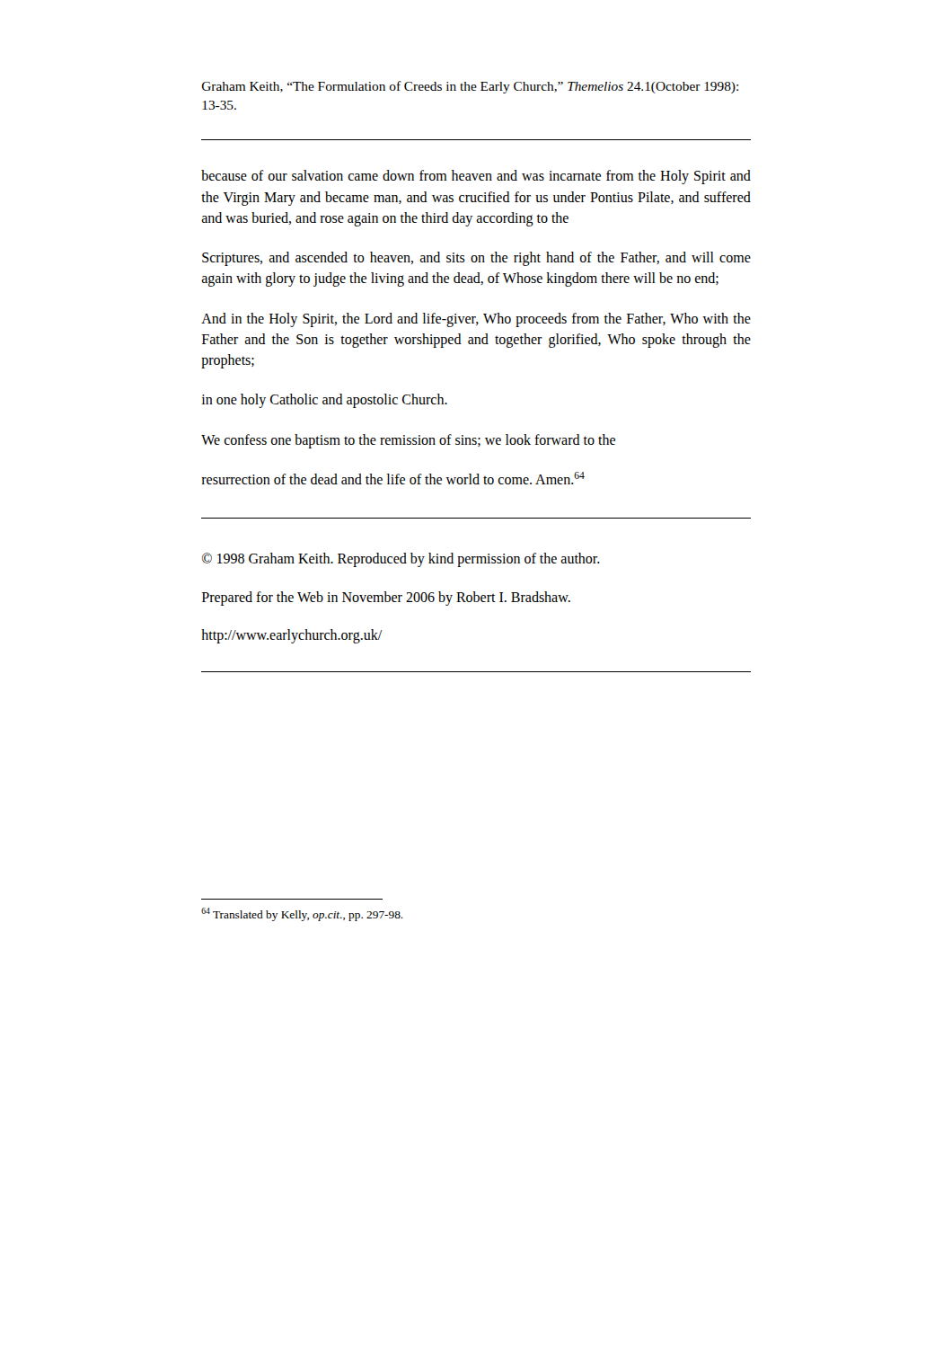Graham Keith, “The Formulation of Creeds in the Early Church,” Themelios 24.1(October 1998): 13-35.
because of our salvation came down from heaven and was incarnate from the Holy Spirit and the Virgin Mary and became man, and was crucified for us under Pontius Pilate, and suffered and was buried, and rose again on the third day according to the
Scriptures, and ascended to heaven, and sits on the right hand of the Father, and will come again with glory to judge the living and the dead, of Whose kingdom there will be no end;
And in the Holy Spirit, the Lord and life-giver, Who proceeds from the Father, Who with the Father and the Son is together worshipped and together glorified, Who spoke through the prophets;
in one holy Catholic and apostolic Church.
We confess one baptism to the remission of sins; we look forward to the
resurrection of the dead and the life of the world to come. Amen.64
© 1998 Graham Keith. Reproduced by kind permission of the author.
Prepared for the Web in November 2006 by Robert I. Bradshaw.
http://www.earlychurch.org.uk/
64 Translated by Kelly, op.cit., pp. 297-98.